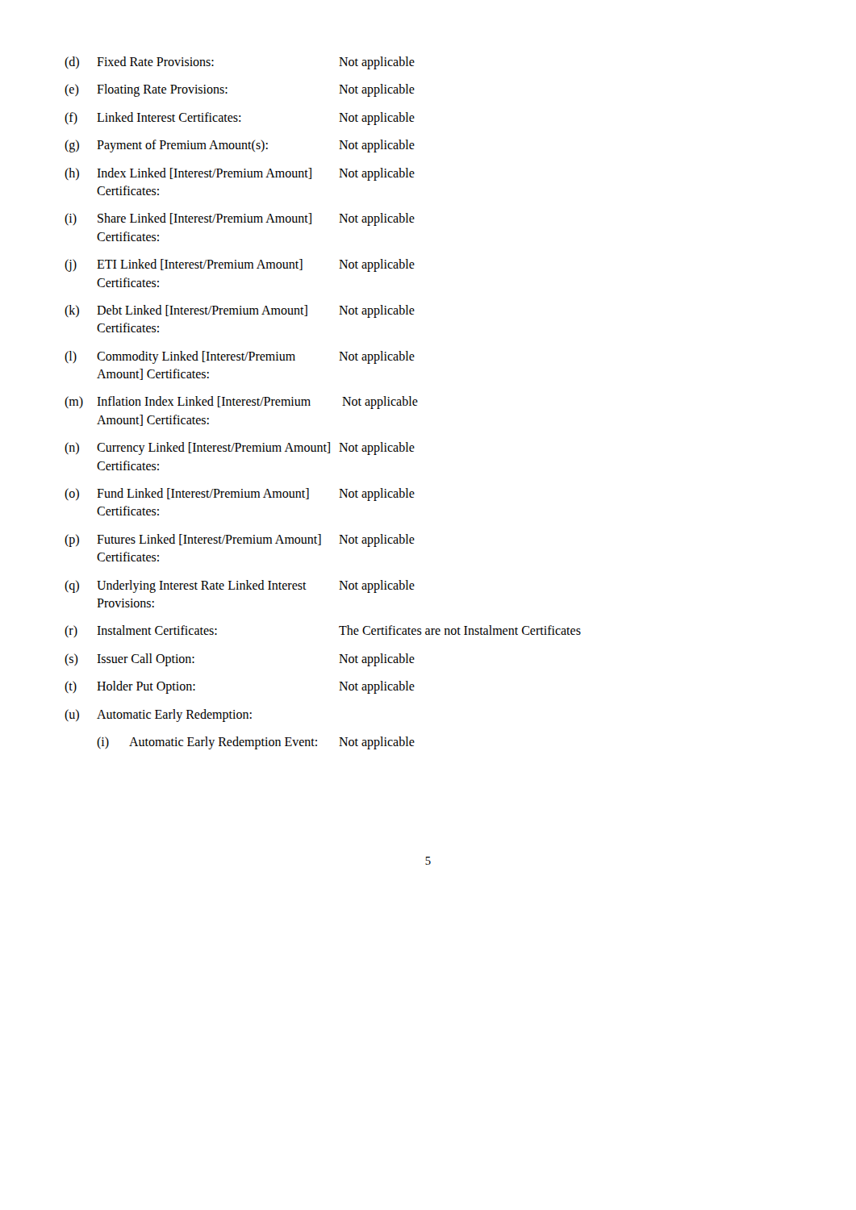| (d) | Fixed Rate Provisions: | Not applicable |
| (e) | Floating Rate Provisions: | Not applicable |
| (f) | Linked Interest Certificates: | Not applicable |
| (g) | Payment of Premium Amount(s): | Not applicable |
| (h) | Index Linked [Interest/Premium Amount] Certificates: | Not applicable |
| (i) | Share Linked [Interest/Premium Amount] Certificates: | Not applicable |
| (j) | ETI Linked [Interest/Premium Amount] Certificates: | Not applicable |
| (k) | Debt Linked [Interest/Premium Amount] Certificates: | Not applicable |
| (l) | Commodity Linked [Interest/Premium Amount] Certificates: | Not applicable |
| (m) | Inflation Index Linked [Interest/Premium Amount] Certificates: | Not applicable |
| (n) | Currency Linked [Interest/Premium Amount] Certificates: | Not applicable |
| (o) | Fund Linked [Interest/Premium Amount] Certificates: | Not applicable |
| (p) | Futures Linked [Interest/Premium Amount] Certificates: | Not applicable |
| (q) | Underlying Interest Rate Linked Interest Provisions: | Not applicable |
| (r) | Instalment Certificates: | The Certificates are not Instalment Certificates |
| (s) | Issuer Call Option: | Not applicable |
| (t) | Holder Put Option: | Not applicable |
| (u) | Automatic Early Redemption: | |
| | / (i) / Automatic Early Redemption Event: / | Not applicable |
5